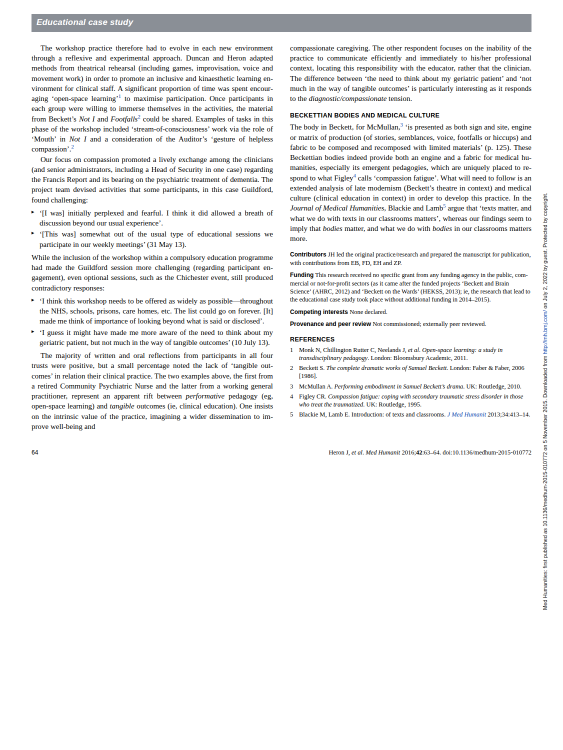Med Humanities: first published as 10.1136/medhum-2015-010772 on 5 November 2015. Downloaded from http://mh.bmj.com/ on July 2, 2022 by guest. Protected by copyright.
Educational case study
The workshop practice therefore had to evolve in each new environment through a reflexive and experimental approach. Duncan and Heron adapted methods from theatrical rehearsal (including games, improvisation, voice and movement work) in order to promote an inclusive and kinaesthetic learning environment for clinical staff. A significant proportion of time was spent encouraging ‘open-space learning’1 to maximise participation. Once participants in each group were willing to immerse themselves in the activities, the material from Beckett’s Not I and Footfalls2 could be shared. Examples of tasks in this phase of the workshop included ‘stream-of-consciousness’ work via the role of ‘Mouth’ in Not I and a consideration of the Auditor’s ‘gesture of helpless compassion’.2
Our focus on compassion promoted a lively exchange among the clinicians (and senior administrators, including a Head of Security in one case) regarding the Francis Report and its bearing on the psychiatric treatment of dementia. The project team devised activities that some participants, in this case Guildford, found challenging:
‘[I was] initially perplexed and fearful. I think it did allowed a breath of discussion beyond our usual experience’.
‘[This was] somewhat out of the usual type of educational sessions we participate in our weekly meetings’ (31 May 13).
While the inclusion of the workshop within a compulsory education programme had made the Guildford session more challenging (regarding participant engagement), even optional sessions, such as the Chichester event, still produced contradictory responses:
‘I think this workshop needs to be offered as widely as possible—throughout the NHS, schools, prisons, care homes, etc. The list could go on forever. [It] made me think of importance of looking beyond what is said or disclosed’.
‘I guess it might have made me more aware of the need to think about my geriatric patient, but not much in the way of tangible outcomes’ (10 July 13).
The majority of written and oral reflections from participants in all four trusts were positive, but a small percentage noted the lack of ‘tangible outcomes’ in relation their clinical practice. The two examples above, the first from a retired Community Psychiatric Nurse and the latter from a working general practitioner, represent an apparent rift between performative pedagogy (eg, open-space learning) and tangible outcomes (ie, clinical education). One insists on the intrinsic value of the practice, imagining a wider dissemination to improve well-being and
compassionate caregiving. The other respondent focuses on the inability of the practice to communicate efficiently and immediately to his/her professional context, locating this responsibility with the educator, rather that the clinician. The difference between ‘the need to think about my geriatric patient’ and ‘not much in the way of tangible outcomes’ is particularly interesting as it responds to the diagnostic/compassionate tension.
Beckettian bodies and medical culture
The body in Beckett, for McMullan,3 ‘is presented as both sign and site, engine or matrix of production (of stories, semblances, voice, footfalls or hiccups) and fabric to be composed and recomposed with limited materials’ (p. 125). These Beckettian bodies indeed provide both an engine and a fabric for medical humanities, especially its emergent pedagogies, which are uniquely placed to respond to what Figley4 calls ‘compassion fatigue’. What will need to follow is an extended analysis of late modernism (Beckett’s theatre in context) and medical culture (clinical education in context) in order to develop this practice. In the Journal of Medical Humanities, Blackie and Lamb5 argue that ‘texts matter, and what we do with texts in our classrooms matters’, whereas our findings seem to imply that bodies matter, and what we do with bodies in our classrooms matters more.
Contributors JH led the original practice/research and prepared the manuscript for publication, with contributions from EB, FD, EH and ZP.
Funding This research received no specific grant from any funding agency in the public, commercial or not-for-profit sectors (as it came after the funded projects ‘Beckett and Brain Science’ (AHRC, 2012) and ‘Beckett on the Wards’ (HEKSS, 2013); ie, the research that lead to the educational case study took place without additional funding in 2014–2015).
Competing interests None declared.
Provenance and peer review Not commissioned; externally peer reviewed.
References
Monk N, Chillington Rutter C, Neelands J, et al. Open-space learning: a study in transdisciplinary pedagogy. London: Bloomsbury Academic, 2011.
Beckett S. The complete dramatic works of Samuel Beckett. London: Faber & Faber, 2006 [1986].
McMullan A. Performing embodiment in Samuel Beckett’s drama. UK: Routledge, 2010.
Figley CR. Compassion fatigue: coping with secondary traumatic stress disorder in those who treat the traumatized. UK: Routledge, 1995.
Blackie M, Lamb E. Introduction: of texts and classrooms. J Med Humanit 2013;34:413–14.
64
Heron J, et al. Med Humanit 2016;42:63–64. doi:10.1136/medhum-2015-010772